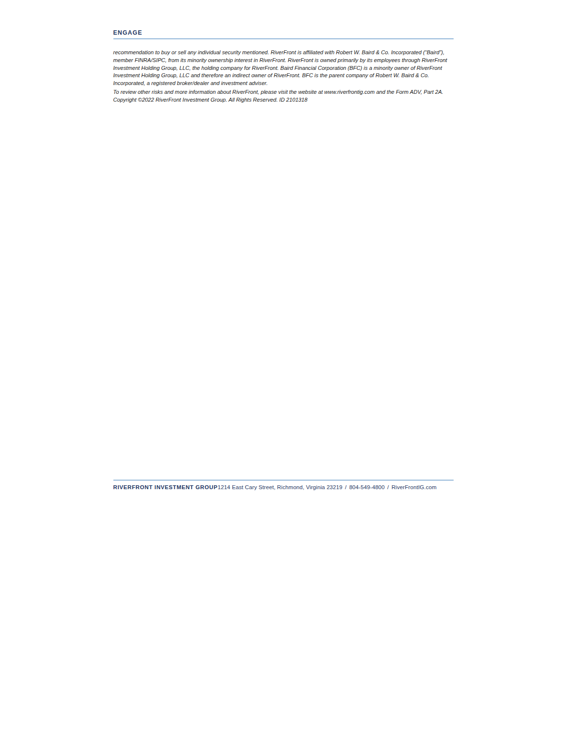Engage
recommendation to buy or sell any individual security mentioned. RiverFront is affiliated with Robert W. Baird & Co. Incorporated (“Baird”), member FINRA/SIPC, from its minority ownership interest in RiverFront. RiverFront is owned primarily by its employees through RiverFront Investment Holding Group, LLC, the holding company for RiverFront. Baird Financial Corporation (BFC) is a minority owner of RiverFront Investment Holding Group, LLC and therefore an indirect owner of RiverFront. BFC is the parent company of Robert W. Baird & Co. Incorporated, a registered broker/dealer and investment adviser.
To review other risks and more information about RiverFront, please visit the website at www.riverfrontig.com and the Form ADV, Part 2A. Copyright ©2022 RiverFront Investment Group. All Rights Reserved. ID 2101318
RiverFront Investment Group 1214 East Cary Street, Richmond, Virginia 23219/804-549-4800/RiverFrontIG.com